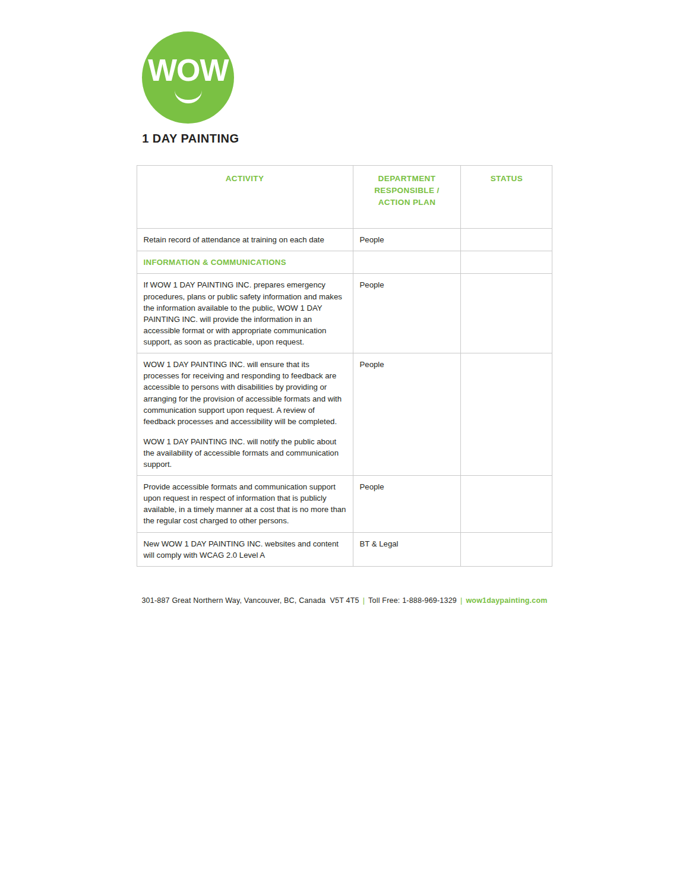WOW
1 DAY PAINTING
| ACTIVITY | DEPARTMENT RESPONSIBLE / ACTION PLAN | STATUS |
| --- | --- | --- |
| Retain record of attendance at training on each date | People | |
| INFORMATION & COMMUNICATIONS | | |
| If WOW 1 DAY PAINTING INC. prepares emergency procedures, plans or public safety information and makes the information available to the public, WOW 1 DAY PAINTING INC. will provide the information in an accessible format or with appropriate communication support, as soon as practicable, upon request. | People | |
| WOW 1 DAY PAINTING INC. will ensure that its processes for receiving and responding to feedback are accessible to persons with disabilities by providing or arranging for the provision of accessible formats and with communication support upon request. A review of feedback processes and accessibility will be completed. WOW 1 DAY PAINTING INC. will notify the public about the availability of accessible formats and communication support. | People | |
| Provide accessible formats and communication support upon request in respect of information that is publicly available, in a timely manner at a cost that is no more than the regular cost charged to other persons. | People | |
| New WOW 1 DAY PAINTING INC. websites and content will comply with WCAG 2.0 Level A | BT & Legal | |
301-887 Great Northern Way, Vancouver, BC, Canada V5T 4T5|Toll Free: 1-888-969-1329|wow1daypainting.com